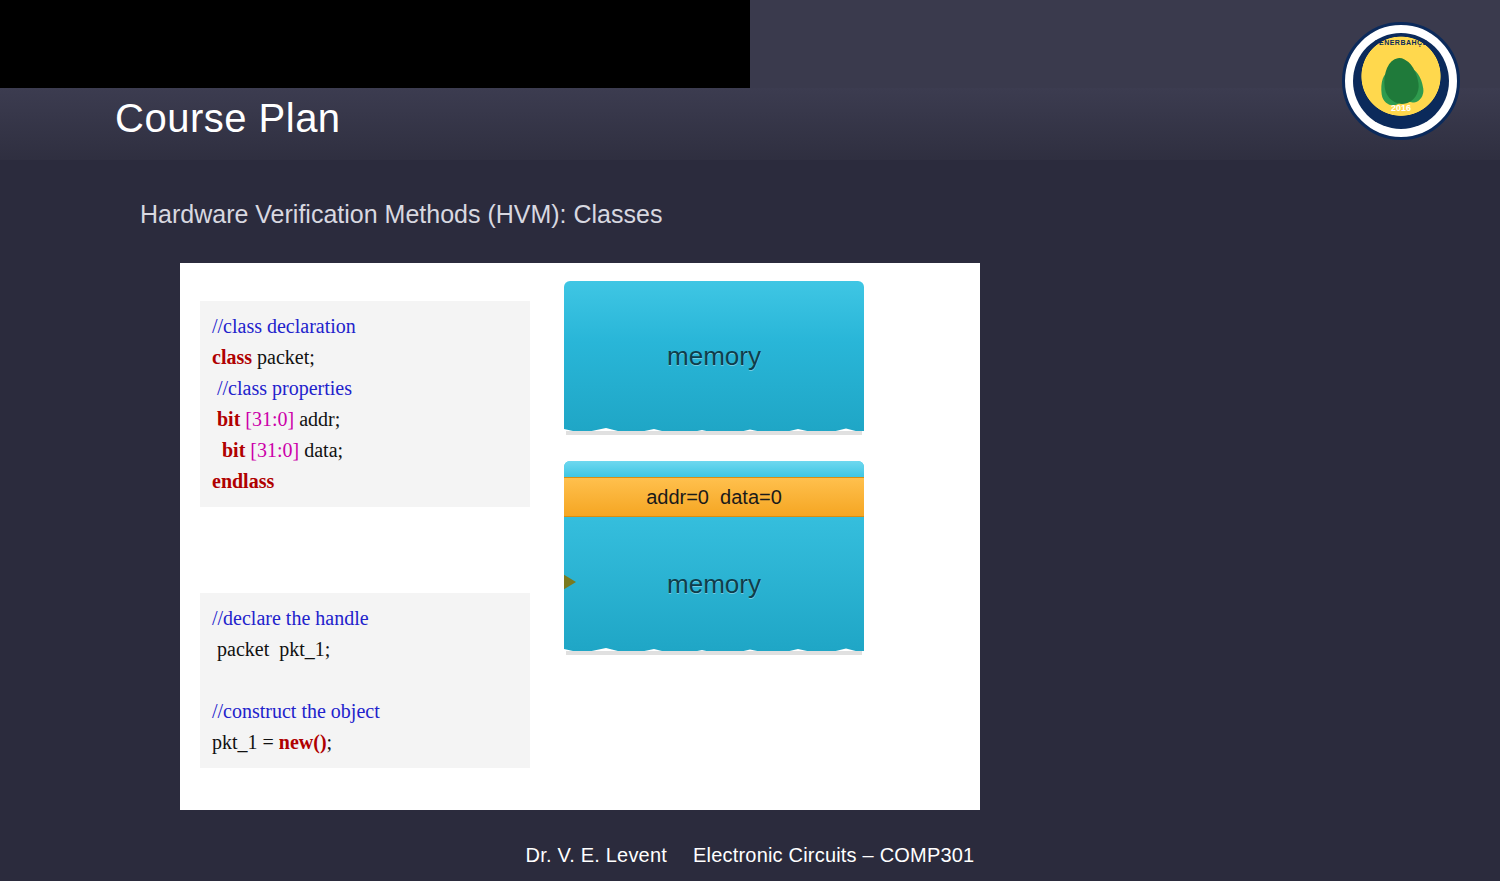Course Plan
Fenerbahçe Üniversitesi 2016
Hardware Verification Methods (HVM): Classes
//class declaration
class packet;
 //class properties
 bit [31:0] addr;
  bit [31:0] data;
endlass
//declare the handle
 packet  pkt_1;

//construct the object
pkt_1 = new();
memory
addr = 0 data = 0
memory
0x1234
Dr. V. E. Levent Electronic Circuits – COMP301